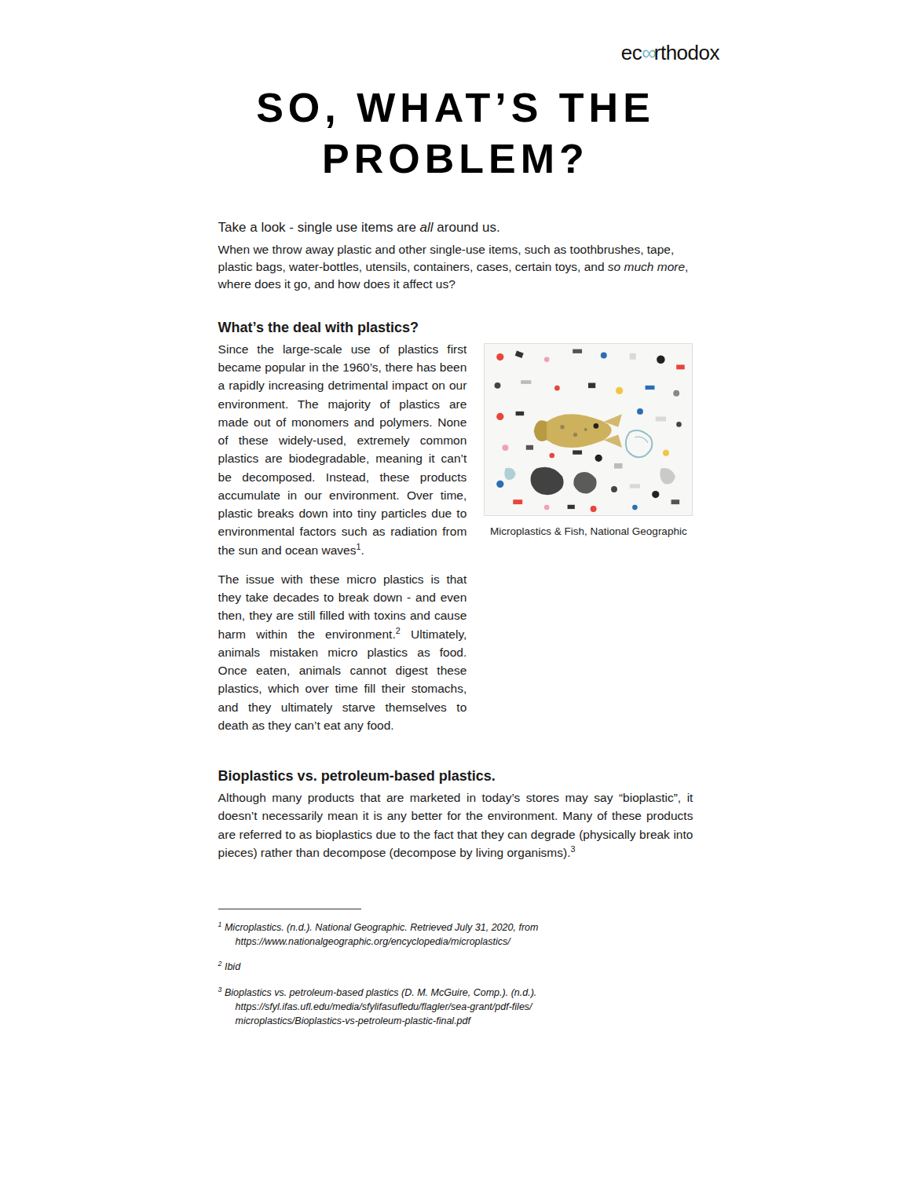ec∞rthodox
SO, WHAT’S THE PROBLEM?
Take a look - single use items are all around us.
When we throw away plastic and other single-use items, such as toothbrushes, tape, plastic bags, water-bottles, utensils, containers, cases, certain toys, and so much more, where does it go, and how does it affect us?
What’s the deal with plastics?
Since the large-scale use of plastics first became popular in the 1960’s, there has been a rapidly increasing detrimental impact on our environment. The majority of plastics are made out of monomers and polymers. None of these widely-used, extremely common plastics are biodegradable, meaning it can’t be decomposed. Instead, these products accumulate in our environment. Over time, plastic breaks down into tiny particles due to environmental factors such as radiation from the sun and ocean waves1.
The issue with these micro plastics is that they take decades to break down - and even then, they are still filled with toxins and cause harm within the environment.2 Ultimately, animals mistaken micro plastics as food. Once eaten, animals cannot digest these plastics, which over time fill their stomachs, and they ultimately starve themselves to death as they can’t eat any food.
Microplastics & Fish, National Geographic
Bioplastics vs. petroleum-based plastics.
Although many products that are marketed in today’s stores may say “bioplastic”, it doesn’t necessarily mean it is any better for the environment. Many of these products are referred to as bioplastics due to the fact that they can degrade (physically break into pieces) rather than decompose (decompose by living organisms).3
1 Microplastics. (n.d.). National Geographic. Retrieved July 31, 2020, from https://www.nationalgeographic.org/encyclopedia/microplastics/
2 Ibid
3 Bioplastics vs. petroleum-based plastics (D. M. McGuire, Comp.). (n.d.). https://sfyl.ifas.ufl.edu/media/sfylifasufledu/flagler/sea-grant/pdf-files/ microplastics/Bioplastics-vs-petroleum-plastic-final.pdf